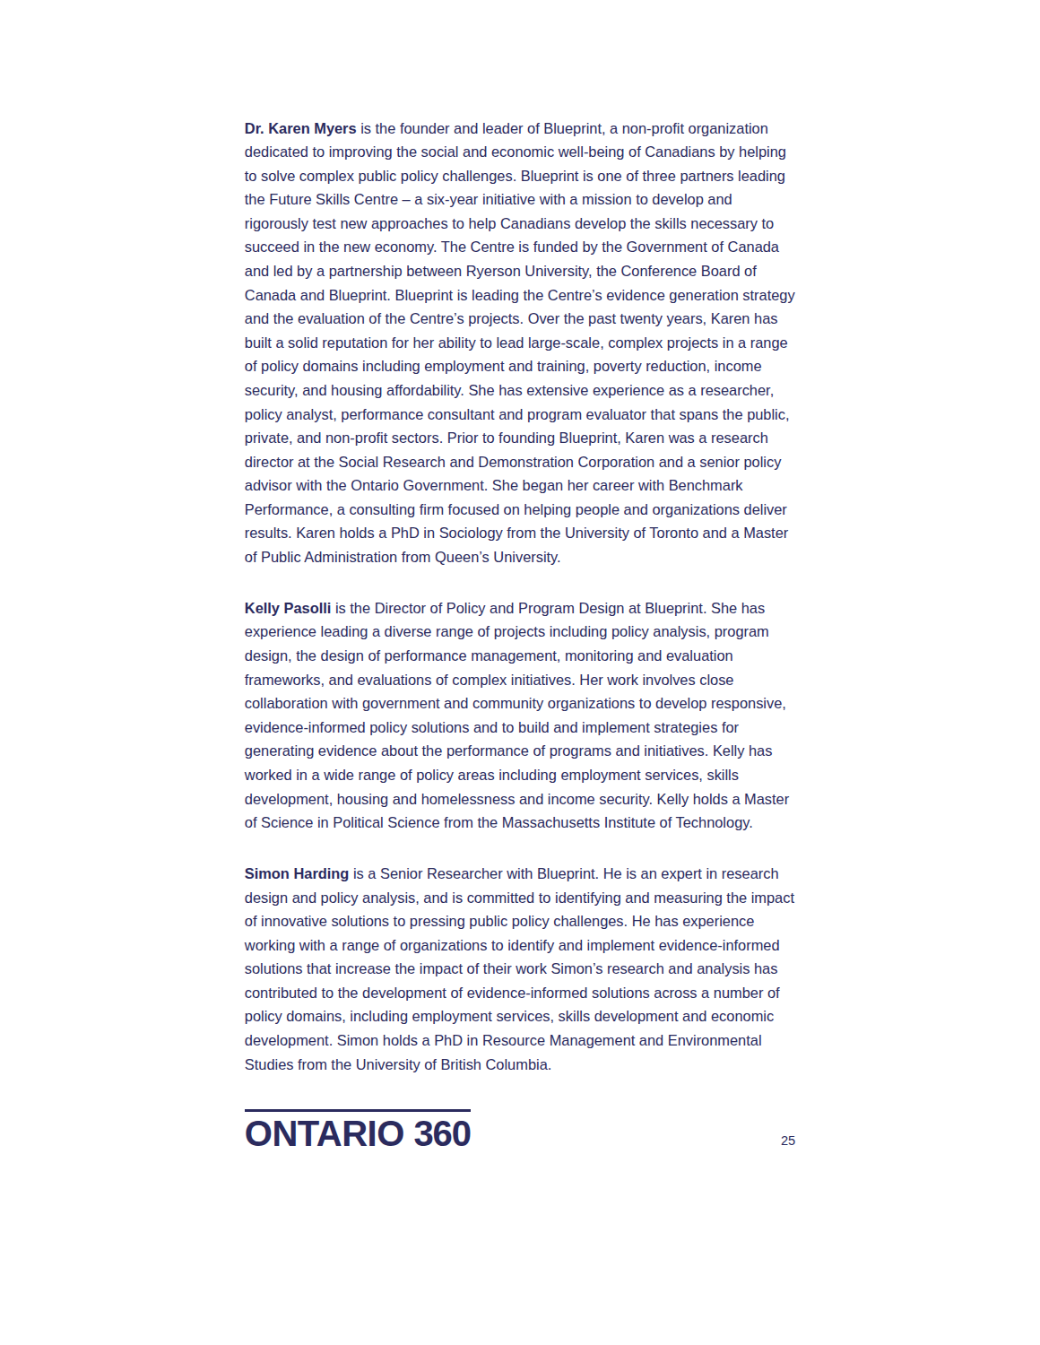Dr. Karen Myers is the founder and leader of Blueprint, a non-profit organization dedicated to improving the social and economic well-being of Canadians by helping to solve complex public policy challenges. Blueprint is one of three partners leading the Future Skills Centre – a six-year initiative with a mission to develop and rigorously test new approaches to help Canadians develop the skills necessary to succeed in the new economy. The Centre is funded by the Government of Canada and led by a partnership between Ryerson University, the Conference Board of Canada and Blueprint. Blueprint is leading the Centre’s evidence generation strategy and the evaluation of the Centre’s projects. Over the past twenty years, Karen has built a solid reputation for her ability to lead large-scale, complex projects in a range of policy domains including employment and training, poverty reduction, income security, and housing affordability. She has extensive experience as a researcher, policy analyst, performance consultant and program evaluator that spans the public, private, and non-profit sectors. Prior to founding Blueprint, Karen was a research director at the Social Research and Demonstration Corporation and a senior policy advisor with the Ontario Government. She began her career with Benchmark Performance, a consulting firm focused on helping people and organizations deliver results. Karen holds a PhD in Sociology from the University of Toronto and a Master of Public Administration from Queen’s University.
Kelly Pasolli is the Director of Policy and Program Design at Blueprint. She has experience leading a diverse range of projects including policy analysis, program design, the design of performance management, monitoring and evaluation frameworks, and evaluations of complex initiatives. Her work involves close collaboration with government and community organizations to develop responsive, evidence-informed policy solutions and to build and implement strategies for generating evidence about the performance of programs and initiatives. Kelly has worked in a wide range of policy areas including employment services, skills development, housing and homelessness and income security. Kelly holds a Master of Science in Political Science from the Massachusetts Institute of Technology.
Simon Harding is a Senior Researcher with Blueprint. He is an expert in research design and policy analysis, and is committed to identifying and measuring the impact of innovative solutions to pressing public policy challenges. He has experience working with a range of organizations to identify and implement evidence-informed solutions that increase the impact of their work Simon’s research and analysis has contributed to the development of evidence-informed solutions across a number of policy domains, including employment services, skills development and economic development. Simon holds a PhD in Resource Management and Environmental Studies from the University of British Columbia.
ONTARIO 360
25